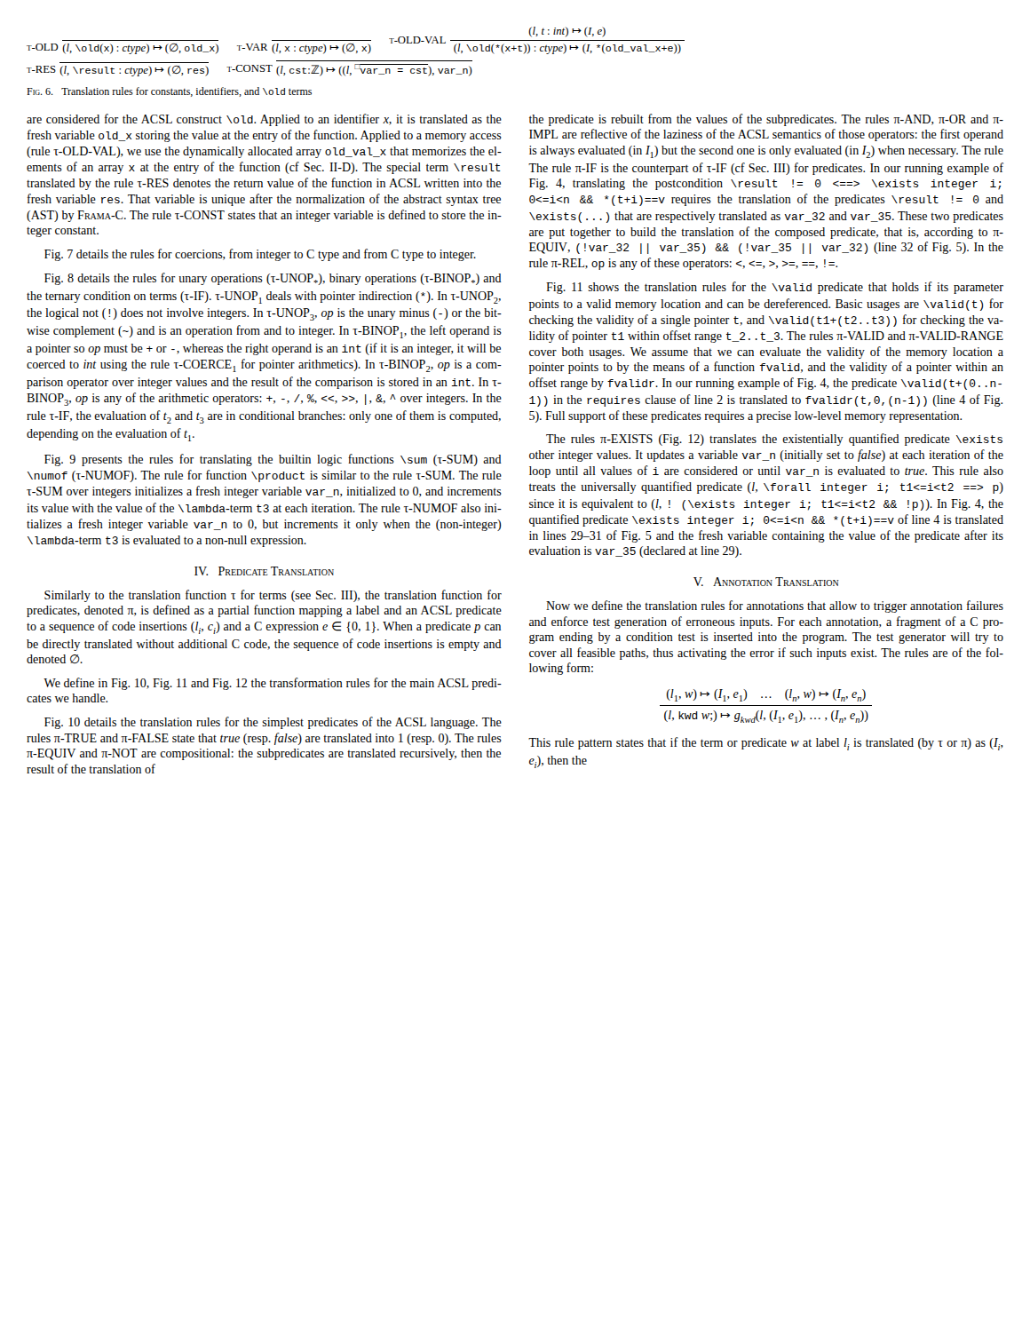τ-OLD (l, \old(x) : ctype) ↦ (∅, old_x) τ-VAR (l, x : ctype) ↦ (∅, x) τ-OLD-VAL (l, t : int) ↦ (I, e) (l, \old(*(x+t)) : ctype) ↦ (I, *(old_val_x+e))
τ-RES (l, \result : ctype) ↦ (∅, res) τ-CONST (l, cst:ℤ) ↦ ((l, □var_n = cst), var_n)
Fig. 6. Translation rules for constants, identifiers, and \old terms
are considered for the ACSL construct \old. Applied to an identifier x, it is translated as the fresh variable old_x storing the value at the entry of the function. Applied to a memory access (rule τ-OLD-VAL), we use the dynamically allocated array old_val_x that memorizes the elements of an array x at the entry of the function (cf Sec. II-D). The special term \result translated by the rule τ-RES denotes the return value of the function in ACSL written into the fresh variable res. That variable is unique after the normalization of the abstract syntax tree (AST) by Frama-C. The rule τ-CONST states that an integer variable is defined to store the integer constant.
Fig. 7 details the rules for coercions, from integer to C type and from C type to integer.
Fig. 8 details the rules for unary operations (τ-UNOP*), binary operations (τ-BINOP*) and the ternary condition on terms (τ-IF). τ-UNOP1 deals with pointer indirection (*). In τ-UNOP2, the logical not (!) does not involve integers. In τ-UNOP3, op is the unary minus (-) or the bitwise complement (~) and is an operation from and to integer. In τ-BINOP1, the left operand is a pointer so op must be + or -, whereas the right operand is an int (if it is an integer, it will be coerced to int using the rule τ-COERCE1 for pointer arithmetics). In τ-BINOP2, op is a comparison operator over integer values and the result of the comparison is stored in an int. In τ-BINOP3, op is any of the arithmetic operators: +, -, /, %, <<, >>, |, &, ^ over integers. In the rule τ-IF, the evaluation of t2 and t3 are in conditional branches: only one of them is computed, depending on the evaluation of t1.
Fig. 9 presents the rules for translating the builtin logic functions \sum (τ-SUM) and \numof (τ-NUMOF). The rule for function \product is similar to the rule τ-SUM. The rule τ-SUM over integers initializes a fresh integer variable var_n, initialized to 0, and increments its value with the value of the \lambda-term t3 at each iteration. The rule τ-NUMOF also initializes a fresh integer variable var_n to 0, but increments it only when the (non-integer) \lambda-term t3 is evaluated to a non-null expression.
IV. Predicate Translation
Similarly to the translation function τ for terms (see Sec. III), the translation function for predicates, denoted π, is defined as a partial function mapping a label and an ACSL predicate to a sequence of code insertions (li, ci) and a C expression e ∈ {0, 1}. When a predicate p can be directly translated without additional C code, the sequence of code insertions is empty and denoted ∅.
We define in Fig. 10, Fig. 11 and Fig. 12 the transformation rules for the main ACSL predicates we handle.
Fig. 10 details the translation rules for the simplest predicates of the ACSL language. The rules π-TRUE and π-FALSE state that true (resp. false) are translated into 1 (resp. 0). The rules π-EQUIV and π-NOT are compositional: the subpredicates are translated recursively, then the result of the translation of
the predicate is rebuilt from the values of the subpredicates. The rules π-AND, π-OR and π-IMPL are reflective of the laziness of the ACSL semantics of those operators: the first operand is always evaluated (in I1) but the second one is only evaluated (in I2) when necessary. The rule The rule π-IF is the counterpart of τ-IF (cf Sec. III) for predicates. In our running example of Fig. 4, translating the postcondition \result != 0 <==> \exists integer i; 0<=i<n && *(t+i)==v requires the translation of the predicates \result != 0 and \exists(...) that are respectively translated as var_32 and var_35. These two predicates are put together to build the translation of the composed predicate, that is, according to π-EQUIV, (!var_32 || var_35) && (!var_35 || var_32) (line 32 of Fig. 5). In the rule π-REL, op is any of these operators: <, <=, >, >=, ==, !=.
Fig. 11 shows the translation rules for the \valid predicate that holds if its parameter points to a valid memory location and can be dereferenced. Basic usages are \valid(t) for checking the validity of a single pointer t, and \valid(t1+(t2..t3)) for checking the validity of pointer t1 within offset range t_2..t_3. The rules π-VALID and π-VALID-RANGE cover both usages. We assume that we can evaluate the validity of the memory location a pointer points to by the means of a function fvalid, and the validity of a pointer within an offset range by fvalidr. In our running example of Fig. 4, the predicate \valid(t+(0..n-1)) in the requires clause of line 2 is translated to fvalidr(t,0,(n-1)) (line 4 of Fig. 5). Full support of these predicates requires a precise low-level memory representation.
The rules π-EXISTS (Fig. 12) translates the existentially quantified predicate \exists other integer values. It updates a variable var_n (initially set to false) at each iteration of the loop until all values of i are considered or until var_n is evaluated to true. This rule also treats the universally quantified predicate (l, \forall integer i; t1<=i<t2 ==> p) since it is equivalent to (l, ! (\exists integer i; t1<=i<t2 && !p)). In Fig. 4, the quantified predicate \exists integer i; 0<=i<n && *(t+i)==v of line 4 is translated in lines 29–31 of Fig. 5 and the fresh variable containing the value of the predicate after its evaluation is var_35 (declared at line 29).
V. Annotation Translation
Now we define the translation rules for annotations that allow to trigger annotation failures and enforce test generation of erroneous inputs. For each annotation, a fragment of a C program ending by a condition test is inserted into the program. The test generator will try to cover all feasible paths, thus activating the error if such inputs exist. The rules are of the following form:
(l1, w) ↦ (I1, e1) … (ln, w) ↦ (In, en) (l, kwd w;) ↦ gkwd(l, (I1, e1), … , (In, en))
This rule pattern states that if the term or predicate w at label li is translated (by τ or π) as (Ii, ei), then the